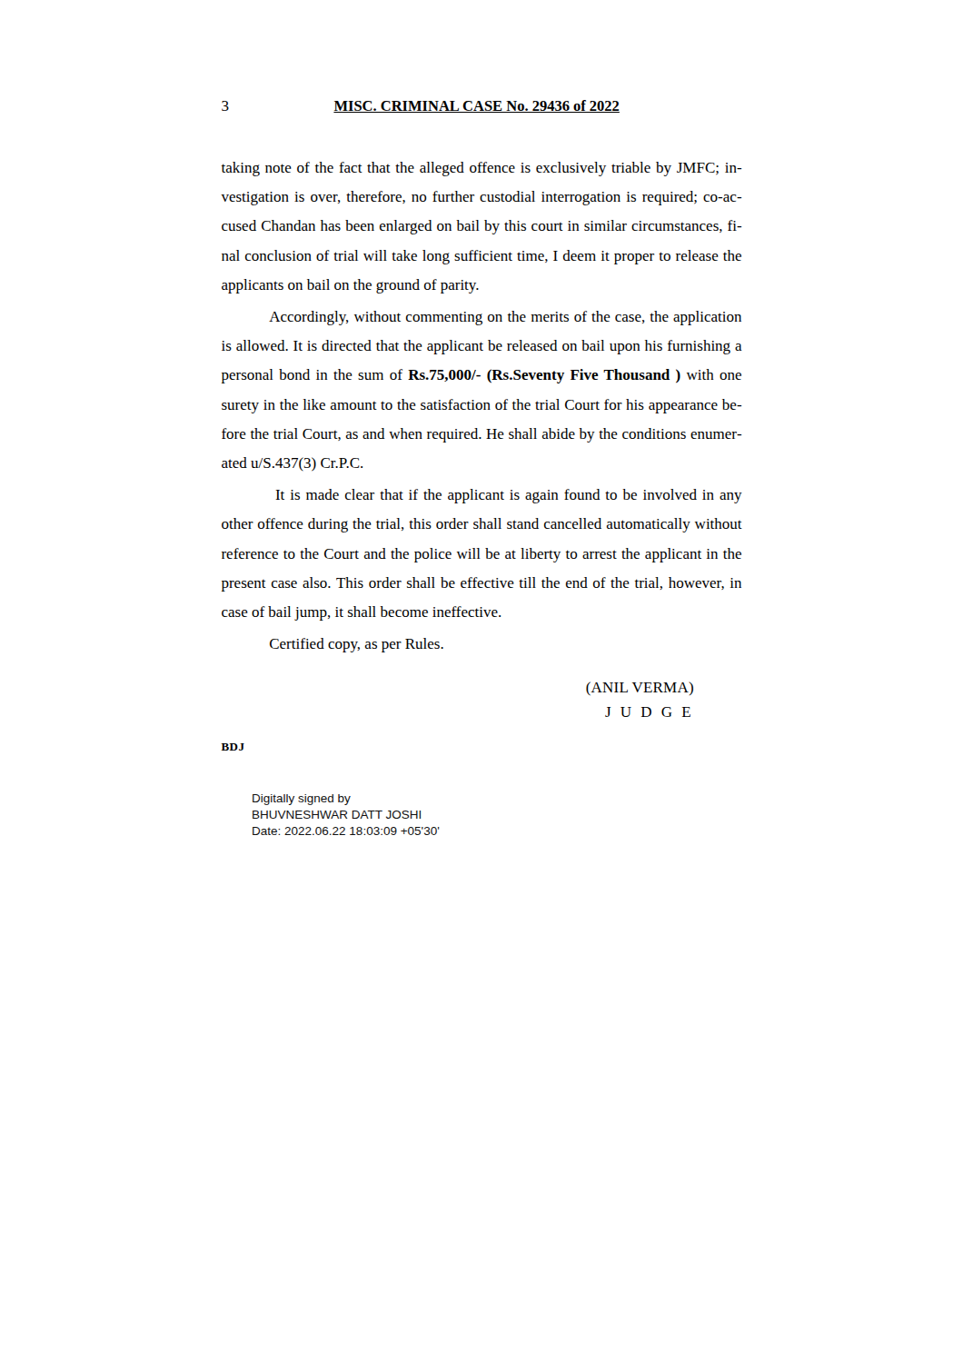3
MISC. CRIMINAL CASE No. 29436 of 2022
taking note of the fact that the alleged offence is exclusively triable by JMFC; investigation is over, therefore, no further custodial interrogation is required; co-accused Chandan has been enlarged on bail by this court in similar circumstances, final conclusion of trial will take long sufficient time, I deem it proper to release the applicants on bail on the ground of parity.
Accordingly, without commenting on the merits of the case, the application is allowed. It is directed that the applicant be released on bail upon his furnishing a personal bond in the sum of Rs.75,000/- (Rs.Seventy Five Thousand ) with one surety in the like amount to the satisfaction of the trial Court for his appearance before the trial Court, as and when required. He shall abide by the conditions enumerated u/S.437(3) Cr.P.C.
It is made clear that if the applicant is again found to be involved in any other offence during the trial, this order shall stand cancelled automatically without reference to the Court and the police will be at liberty to arrest the applicant in the present case also. This order shall be effective till the end of the trial, however, in case of bail jump, it shall become ineffective.
Certified copy, as per Rules.
(ANIL VERMA)
J U D G E
BDJ
Digitally signed by
BHUVNESHWAR DATT JOSHI
Date: 2022.06.22 18:03:09 +05'30'